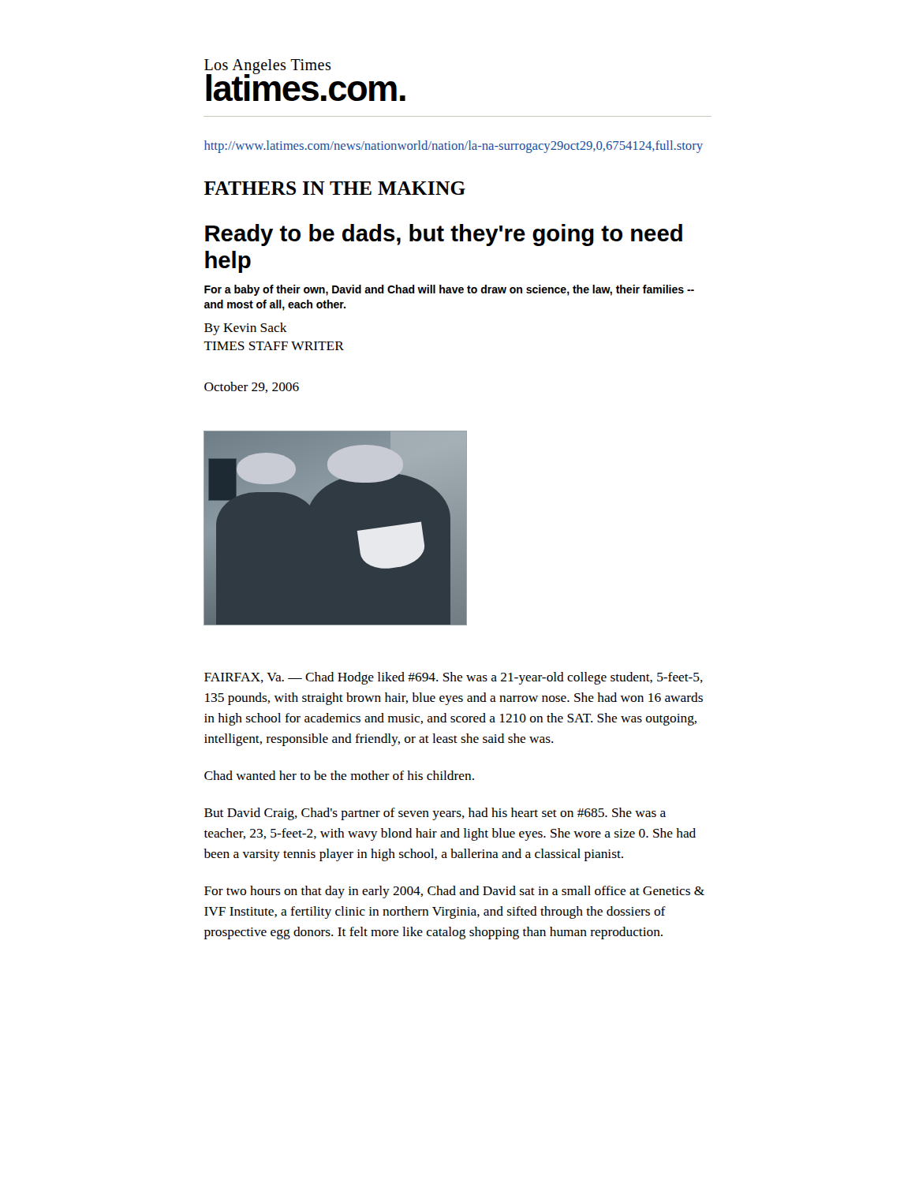Los Angeles Times latimes.com.
http://www.latimes.com/news/nationworld/nation/la-na-surrogacy29oct29,0,6754124,full.story
FATHERS IN THE MAKING
Ready to be dads, but they're going to need help
For a baby of their own, David and Chad will have to draw on science, the law, their families -- and most of all, each other.
By Kevin Sack
TIMES STAFF WRITER
October 29, 2006
FAIRFAX, Va. — Chad Hodge liked #694. She was a 21-year-old college student, 5-feet-5, 135 pounds, with straight brown hair, blue eyes and a narrow nose. She had won 16 awards in high school for academics and music, and scored a 1210 on the SAT. She was outgoing, intelligent, responsible and friendly, or at least she said she was.
Chad wanted her to be the mother of his children.
But David Craig, Chad's partner of seven years, had his heart set on #685. She was a teacher, 23, 5-feet-2, with wavy blond hair and light blue eyes. She wore a size 0. She had been a varsity tennis player in high school, a ballerina and a classical pianist.
For two hours on that day in early 2004, Chad and David sat in a small office at Genetics & IVF Institute, a fertility clinic in northern Virginia, and sifted through the dossiers of prospective egg donors. It felt more like catalog shopping than human reproduction.